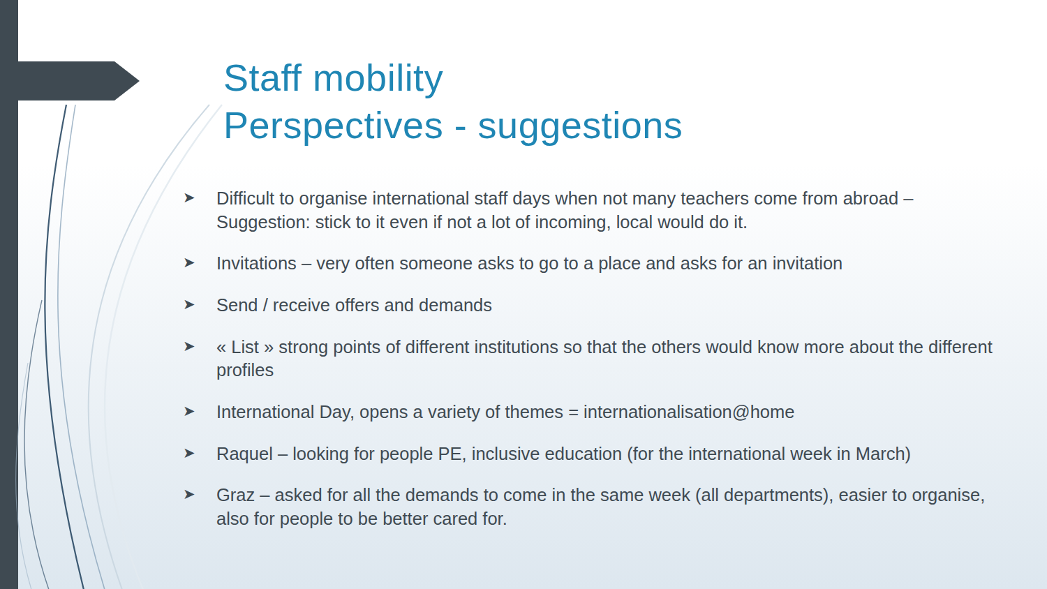Staff mobility
Perspectives - suggestions
Difficult to organise international staff days when not many teachers come from abroad – Suggestion: stick to it even if not a lot of incoming, local would do it.
Invitations – very often someone asks to go to a place and asks for an invitation
Send / receive offers and demands
« List » strong points of different institutions so that the others would know more about the different profiles
International Day, opens a variety of themes = internationalisation@home
Raquel – looking for people PE, inclusive education (for the international week in March)
Graz – asked for all the demands to come in the same week (all departments), easier to organise, also for people to be better cared for.